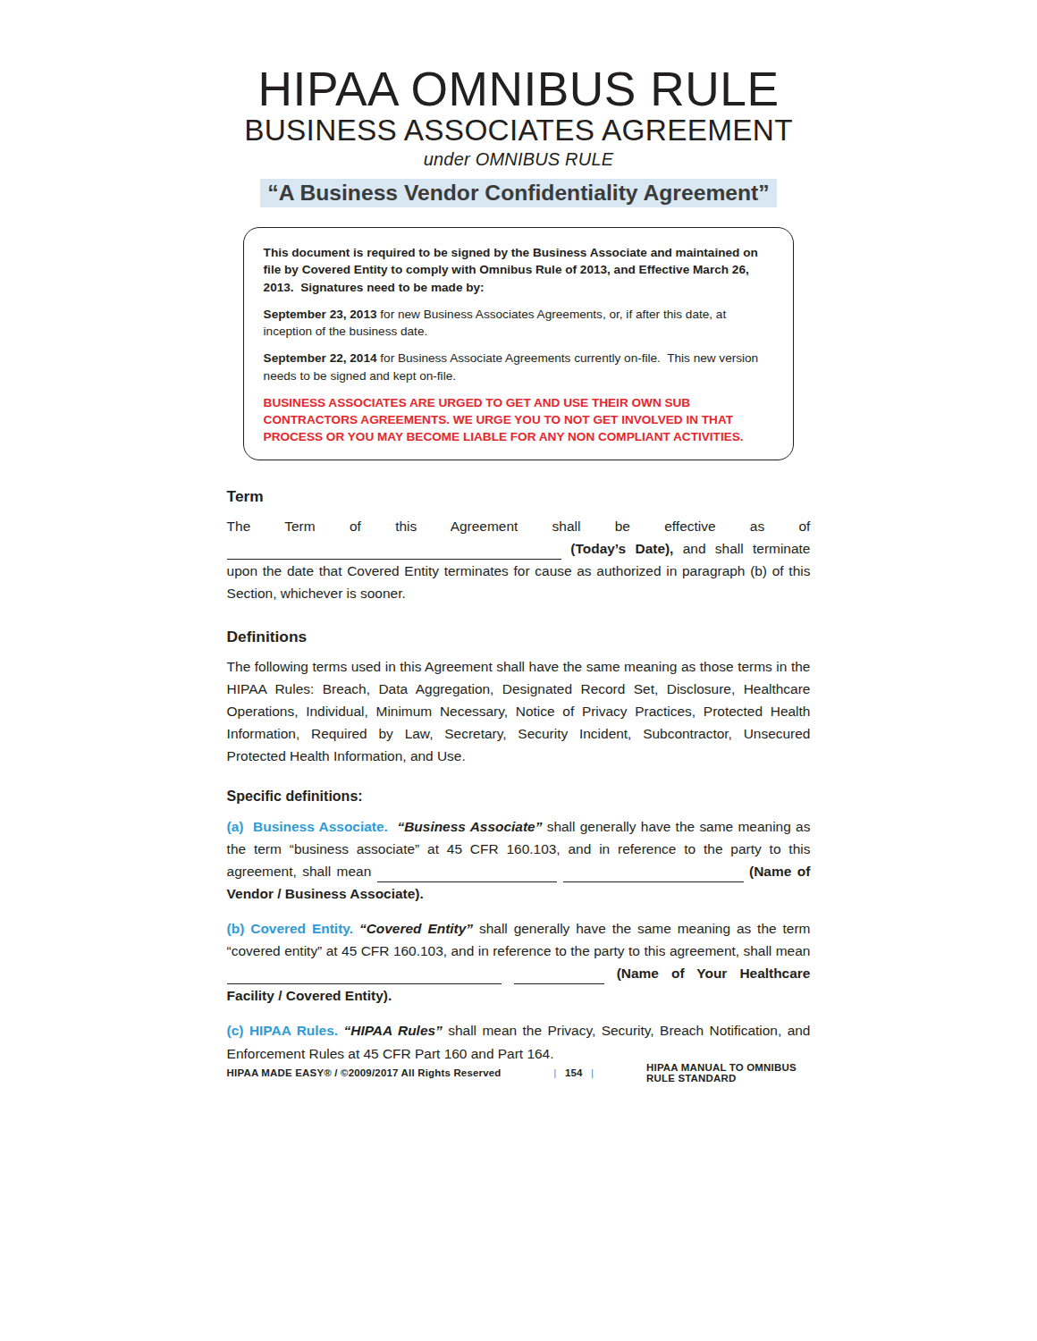HIPAA OMNIBUS RULE
BUSINESS ASSOCIATES AGREEMENT
under OMNIBUS RULE
“A Business Vendor Confidentiality Agreement”
This document is required to be signed by the Business Associate and maintained on file by Covered Entity to comply with Omnibus Rule of 2013, and Effective March 26, 2013. Signatures need to be made by:
September 23, 2013 for new Business Associates Agreements, or, if after this date, at inception of the business date.
September 22, 2014 for Business Associate Agreements currently on-file. This new version needs to be signed and kept on-file.
BUSINESS ASSOCIATES ARE URGED TO GET AND USE THEIR OWN SUB CONTRACTORS AGREEMENTS. WE URGE YOU TO NOT GET INVOLVED IN THAT PROCESS OR YOU MAY BECOME LIABLE FOR ANY NON COMPLIANT ACTIVITIES.
Term
The Term of this Agreement shall be effective as of (Today’s Date), and shall terminate upon the date that Covered Entity terminates for cause as authorized in paragraph (b) of this Section, whichever is sooner.
Definitions
The following terms used in this Agreement shall have the same meaning as those terms in the HIPAA Rules: Breach, Data Aggregation, Designated Record Set, Disclosure, Healthcare Operations, Individual, Minimum Necessary, Notice of Privacy Practices, Protected Health Information, Required by Law, Secretary, Security Incident, Subcontractor, Unsecured Protected Health Information, and Use.
Specific definitions:
(a) Business Associate. “Business Associate” shall generally have the same meaning as the term “business associate” at 45 CFR 160.103, and in reference to the party to this agreement, shall mean (Name of Vendor / Business Associate).
(b) Covered Entity. “Covered Entity” shall generally have the same meaning as the term “covered entity” at 45 CFR 160.103, and in reference to the party to this agreement, shall mean (Name of Your Healthcare Facility / Covered Entity).
(c) HIPAA Rules. “HIPAA Rules” shall mean the Privacy, Security, Breach Notification, and Enforcement Rules at 45 CFR Part 160 and Part 164.
HIPAA MADE EASY® / ©2009/2017 All Rights Reserved
| 154 |
HIPAA MANUAL TO OMNIBUS RULE STANDARD